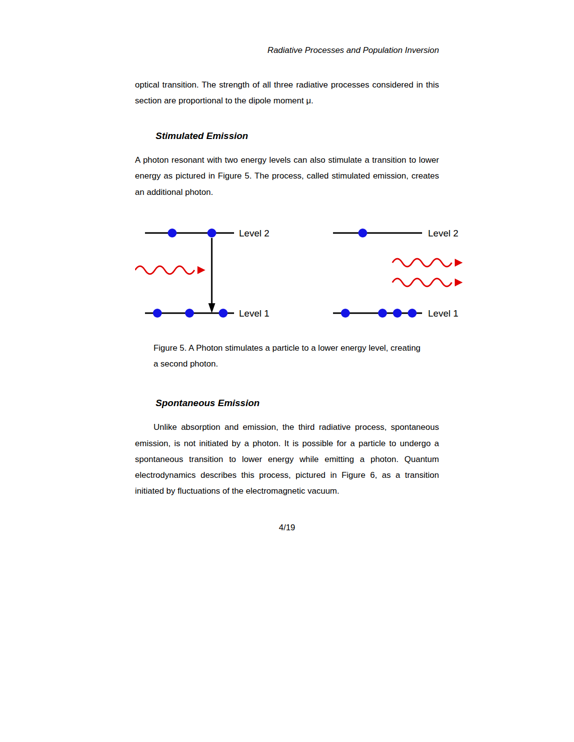Radiative Processes and Population Inversion
optical transition. The strength of all three radiative processes considered in this section are proportional to the dipole moment μ.
Stimulated Emission
A photon resonant with two energy levels can also stimulate a transition to lower energy as pictured in Figure 5. The process, called stimulated emission, creates an additional photon.
Level 2 Level 1 Level 2 Level 1
Figure 5. A Photon stimulates a particle to a lower energy level, creating a second photon.
Spontaneous Emission
Unlike absorption and emission, the third radiative process, spontaneous emission, is not initiated by a photon. It is possible for a particle to undergo a spontaneous transition to lower energy while emitting a photon. Quantum electrodynamics describes this process, pictured in Figure 6, as a transition initiated by fluctuations of the electromagnetic vacuum.
4/19